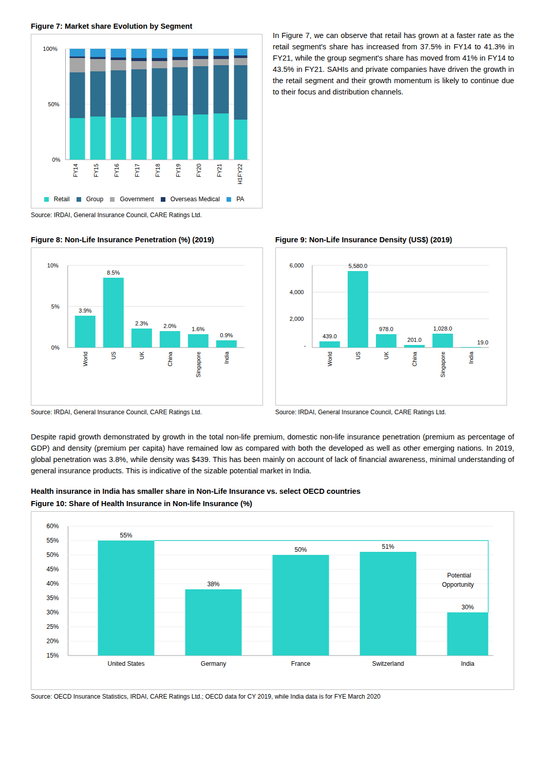Figure 7: Market share Evolution by Segment
100% 50% 0% FY14 FY15 FY16 FY17 FY18 FY19 FY20 FY21 H1FY22
Retail Group Government Overseas Medical PA
Source: IRDAI, General Insurance Council, CARE Ratings Ltd.
In Figure 7, we can observe that retail has grown at a faster rate as the retail segment's share has increased from 37.5% in FY14 to 41.3% in FY21, while the group segment's share has moved from 41% in FY14 to 43.5% in FY21. SAHIs and private companies have driven the growth in the retail segment and their growth momentum is likely to continue due to their focus and distribution channels.
Figure 8: Non-Life Insurance Penetration (%) (2019)
10% 5% 0% 3.9% 8.5% 2.3% 2.0% 1.6% 0.9% World US UK China Singapore India
Source: IRDAI, General Insurance Council, CARE Ratings Ltd.
Figure 9: Non-Life Insurance Density (US$) (2019)
6,000 4,000 2,000 - 439.0 5,580.0 978.0 201.0 1,028.0 19.0 World US UK China Singapore India
Source: IRDAI, General Insurance Council, CARE Ratings Ltd.
Despite rapid growth demonstrated by growth in the total non-life premium, domestic non-life insurance penetration (premium as percentage of GDP) and density (premium per capita) have remained low as compared with both the developed as well as other emerging nations. In 2019, global penetration was 3.8%, while density was $439. This has been mainly on account of lack of financial awareness, minimal understanding of general insurance products. This is indicative of the sizable potential market in India.
Health insurance in India has smaller share in Non-Life Insurance vs. select OECD countries
Figure 10: Share of Health Insurance in Non-life Insurance (%)
60% 55% 50% 45% 40% 35% 30% 25% 20% 15% 55% 38% 50% 51% 30% Potential Opportunity United States Germany France Switzerland India
Source: OECD Insurance Statistics, IRDAI, CARE Ratings Ltd.; OECD data for CY 2019, while India data is for FYE March 2020